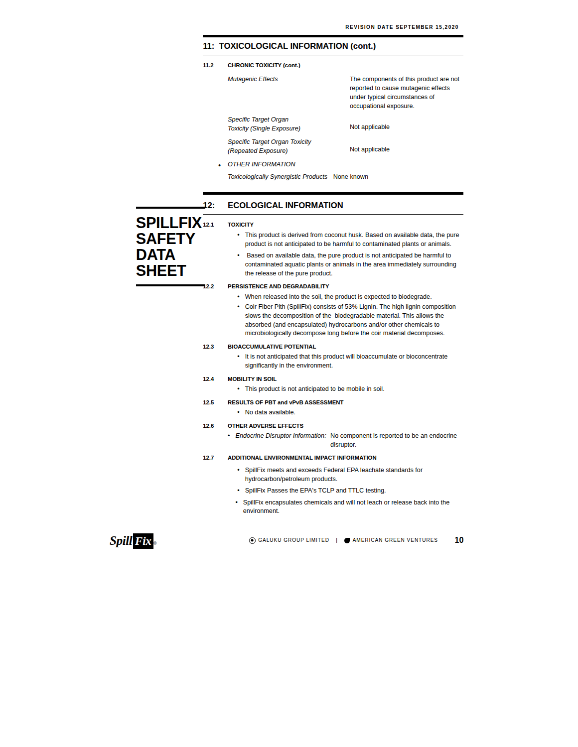REVISION DATE SEPTEMBER 15,2020
SPILLFIX
SAFETY
DATA
SHEET
11: TOXICOLOGICAL INFORMATION (cont.)
11.2
CHRONIC TOXICITY (cont.)
Mutagenic Effects
The components of this product are not reported to cause mutagenic effects under typical circumstances of occupational exposure.
Specific Target Organ
Toxicity (Single Exposure)
Not applicable
Specific Target Organ Toxicity
(Repeated Exposure)
Not applicable
•
OTHER INFORMATION
Toxicologically Synergistic Products
None known
12:
ECOLOGICAL INFORMATION
12.1
TOXICITY
•
This product is derived from coconut husk. Based on available data, the pure product is not anticipated to be harmful to contaminated plants or animals.
•
Based on available data, the pure product is not anticipated be harmful to contaminated aquatic plants or animals in the area immediately surrounding the release of the pure product.
12.2
PERSISTENCE AND DEGRADABILITY
•
When released into the soil, the product is expected to biodegrade.
•
Coir Fiber Pith (SpillFix) consists of 53% Lignin. The high lignin composition slows the decomposition of the biodegradable material. This allows the absorbed (and encapsulated) hydrocarbons and/or other chemicals to microbiologically decompose long before the coir material decomposes.
12.3
BIOACCUMULATIVE POTENTIAL
•
It is not anticipated that this product will bioaccumulate or bioconcentrate significantly in the environment.
12.4
MOBILITY IN SOIL
•
This product is not anticipated to be mobile in soil.
12.5
RESULTS OF PBT and vPvB ASSESSMENT
•
No data available.
12.6
OTHER ADVERSE EFFECTS
•
Endocrine Disruptor Information:
No component is reported to be an endocrine disruptor.
12.7
ADDITIONAL ENVIRONMENTAL IMPACT INFORMATION
•
SpillFix meets and exceeds Federal EPA leachate standards for hydrocarbon/petroleum products.
•
SpillFix Passes the EPA's TCLP and TTLC testing.
•
SpillFix encapsulates chemicals and will not leach or release back into the environment.
Spill Fix®
GALUKU GROUP LIMITED | AMERICAN GREEN VENTURES
10